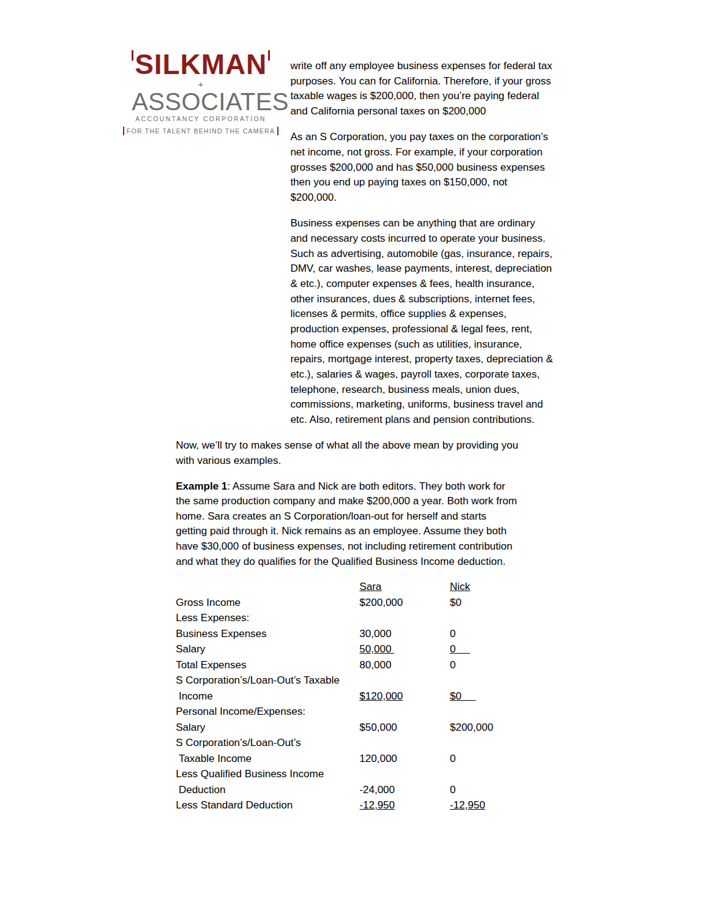SILKMAN
+
ASSOCIATES
ACCOUNTANCY CORPORATION
FOR THE TALENT BEHIND THE CAMERA
write off any employee business expenses for federal tax purposes. You can for California. Therefore, if your gross taxable wages is $200,000, then you’re paying federal and California personal taxes on $200,000
As an S Corporation, you pay taxes on the corporation’s net income, not gross. For example, if your corporation grosses $200,000 and has $50,000 business expenses then you end up paying taxes on $150,000, not $200,000.
Business expenses can be anything that are ordinary and necessary costs incurred to operate your business. Such as advertising, automobile (gas, insurance, repairs, DMV, car washes, lease payments, interest, depreciation & etc.), computer expenses & fees, health insurance, other insurances, dues & subscriptions, internet fees, licenses & permits, office supplies & expenses, production expenses, professional & legal fees, rent, home office expenses (such as utilities, insurance, repairs, mortgage interest, property taxes, depreciation & etc.), salaries & wages, payroll taxes, corporate taxes, telephone, research, business meals, union dues, commissions, marketing, uniforms, business travel and etc. Also, retirement plans and pension contributions.
Now, we’ll try to makes sense of what all the above mean by providing you with various examples.
Example 1: Assume Sara and Nick are both editors. They both work for the same production company and make $200,000 a year. Both work from home. Sara creates an S Corporation/loan-out for herself and starts getting paid through it. Nick remains as an employee. Assume they both have $30,000 of business expenses, not including retirement contribution and what they do qualifies for the Qualified Business Income deduction.
| | Sara | Nick |
| Gross Income | $200,000 | $0 |
| Less Expenses: | | |
| Business Expenses | 30,000 | 0 |
| Salary | 50,000 | 0 |
| Total Expenses | 80,000 | 0 |
| S Corporation’s/Loan-Out’s Taxable | | |
| Income | $120,000 | $0 |
| Personal Income/Expenses: | | |
| Salary | $50,000 | $200,000 |
| S Corporation’s/Loan-Out’s | | |
| Taxable Income | 120,000 | 0 |
| Less Qualified Business Income | | |
| Deduction | -24,000 | 0 |
| Less Standard Deduction | -12,950 | -12,950 |